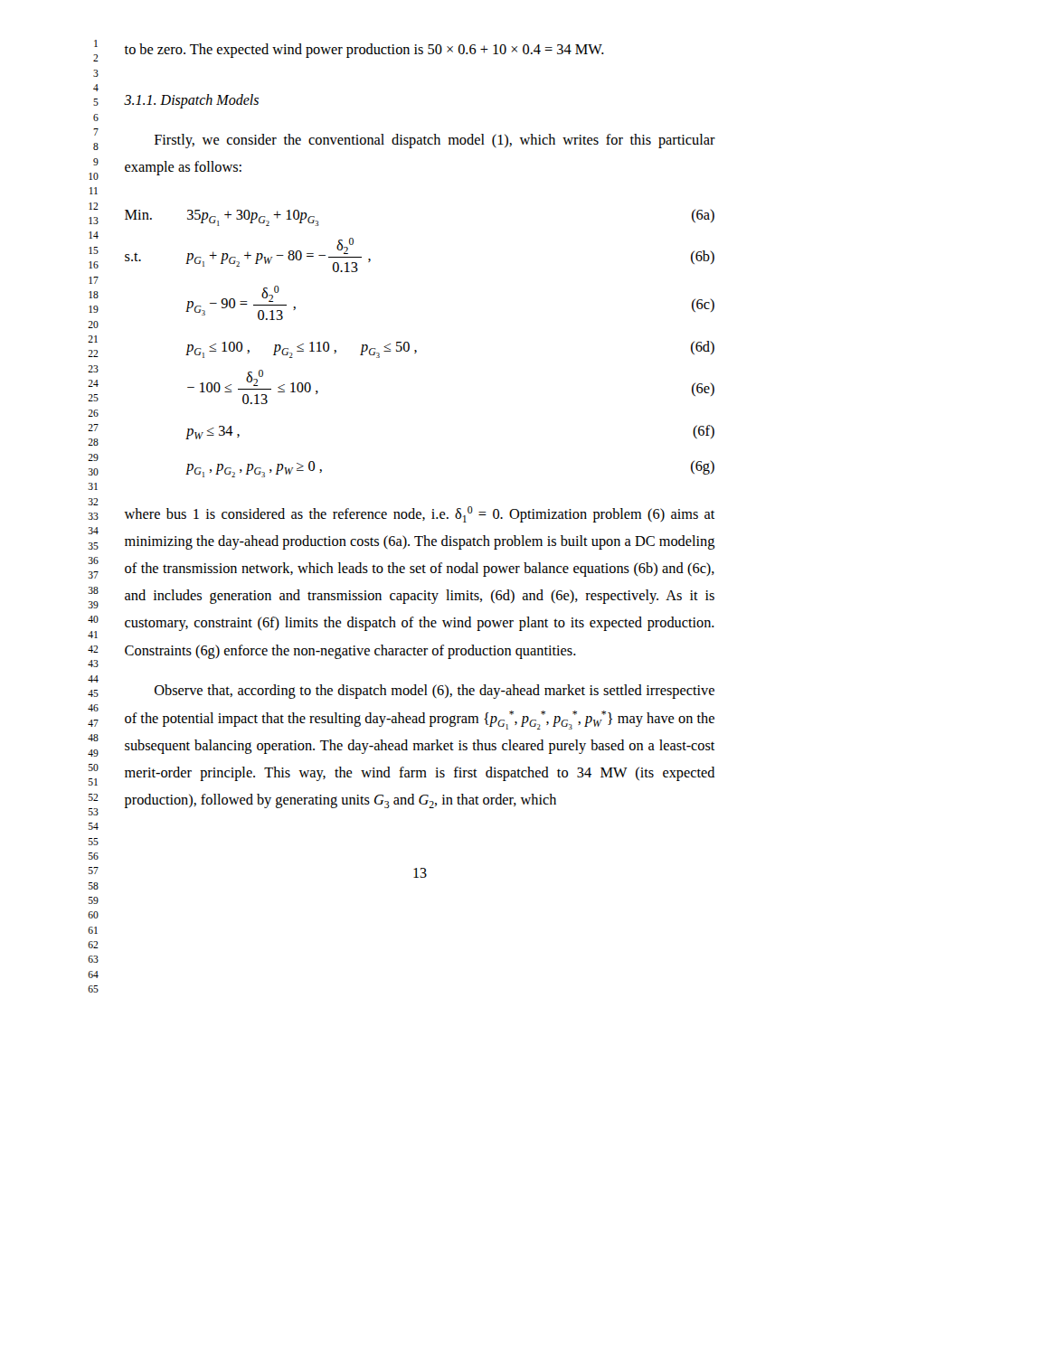1
2
3
4
5
6
7
8
9
10
11
12
13
14
15
16
17
18
19
20
21
22
23
24
25
26
27
28
29
30
31
32
33
34
35
36
37
38
39
40
41
42
43
44
45
46
47
48
49
50
51
52
53
54
55
56
57
58
59
60
61
62
63
64
65
to be zero. The expected wind power production is 50 × 0.6 + 10 × 0.4 = 34 MW.
3.1.1. Dispatch Models
Firstly, we consider the conventional dispatch model (1), which writes for this particular example as follows:
| Min. | 35 p G 1 + 30 p G 2 + 10 p G 3 | (6a) |
| s.t. | p G 1 + p G 2 + p W − 80 = − δ 2 0 0.13 , | (6b) |
| | p G 3 − 90 = δ 2 0 0.13 , | (6c) |
| | p G 1 ≤ 100 , p G 2 ≤ 110 , p G 3 ≤ 50 , | (6d) |
| | − 100 ≤ δ 2 0 0.13 ≤ 100 , | (6e) |
| | p W ≤ 34 , | (6f) |
| | p G 1 , p G 2 , p G 3 , p W ≥ 0 , | (6g) |
where bus 1 is considered as the reference node, i.e. δ10 = 0. Optimization problem (6) aims at minimizing the day-ahead production costs (6a). The dispatch problem is built upon a DC modeling of the transmission network, which leads to the set of nodal power balance equations (6b) and (6c), and includes generation and transmission capacity limits, (6d) and (6e), respectively. As it is customary, constraint (6f) limits the dispatch of the wind power plant to its expected production. Constraints (6g) enforce the non-negative character of production quantities.
Observe that, according to the dispatch model (6), the day-ahead market is settled irrespective of the potential impact that the resulting day-ahead program {pG1*, pG2*, pG3*, pW*} may have on the subsequent balancing operation. The day-ahead market is thus cleared purely based on a least-cost merit-order principle. This way, the wind farm is first dispatched to 34 MW (its expected production), followed by generating units G3 and G2, in that order, which
13